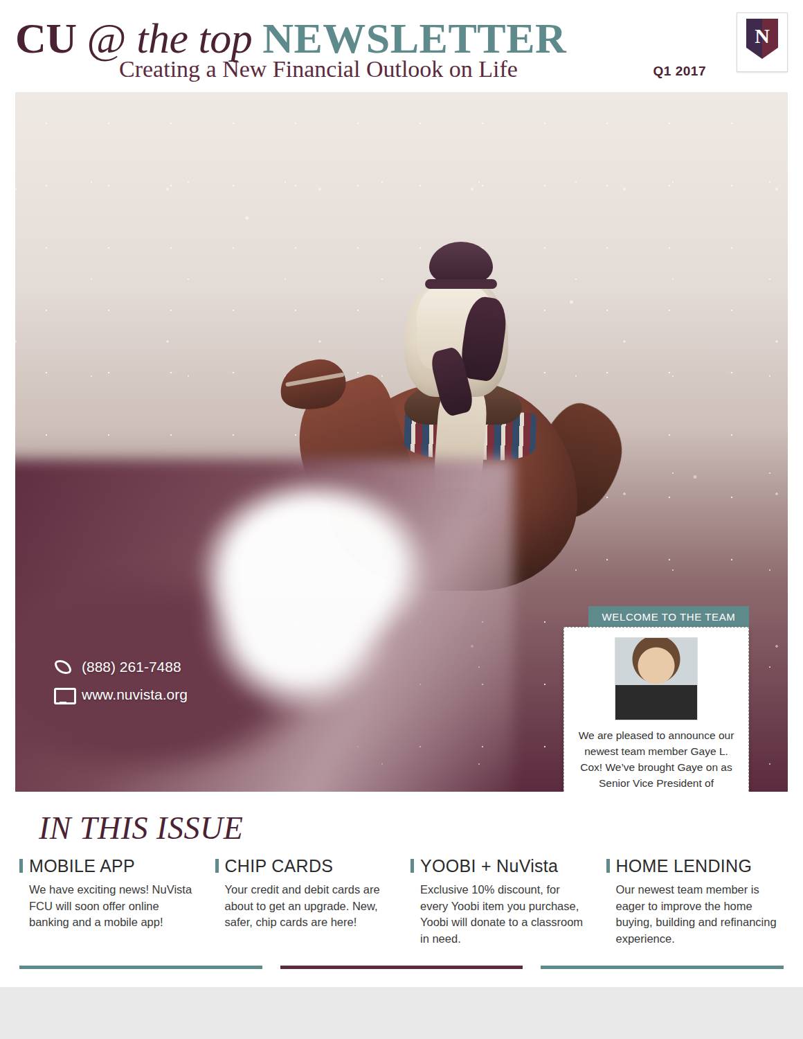CU @ the top NEWSLETTER
Creating a New Financial Outlook on Life
Q1 2017
(888) 261-7488
www.nuvista.org
WELCOME TO THE TEAM
We are pleased to announce our newest team member Gaye L. Cox! We’ve brought Gaye on as Senior Vice President of Construction and Mortgage Lending. Recognizing a changing economy, NuVista felt it important to have a trusted senior mortgage lender on staff ready to assist you with all your home buying dreams. more inside
IN THIS ISSUE
MOBILE APP
We have exciting news! NuVista FCU will soon offer online banking and a mobile app!
CHIP CARDS
Your credit and debit cards are about to get an upgrade. New, safer, chip cards are here!
YOOBI + NuVista
Exclusive 10% discount, for every Yoobi item you purchase, Yoobi will donate to a classroom in need.
HOME LENDING
Our newest team member is eager to improve the home buying, building and refinancing experience.